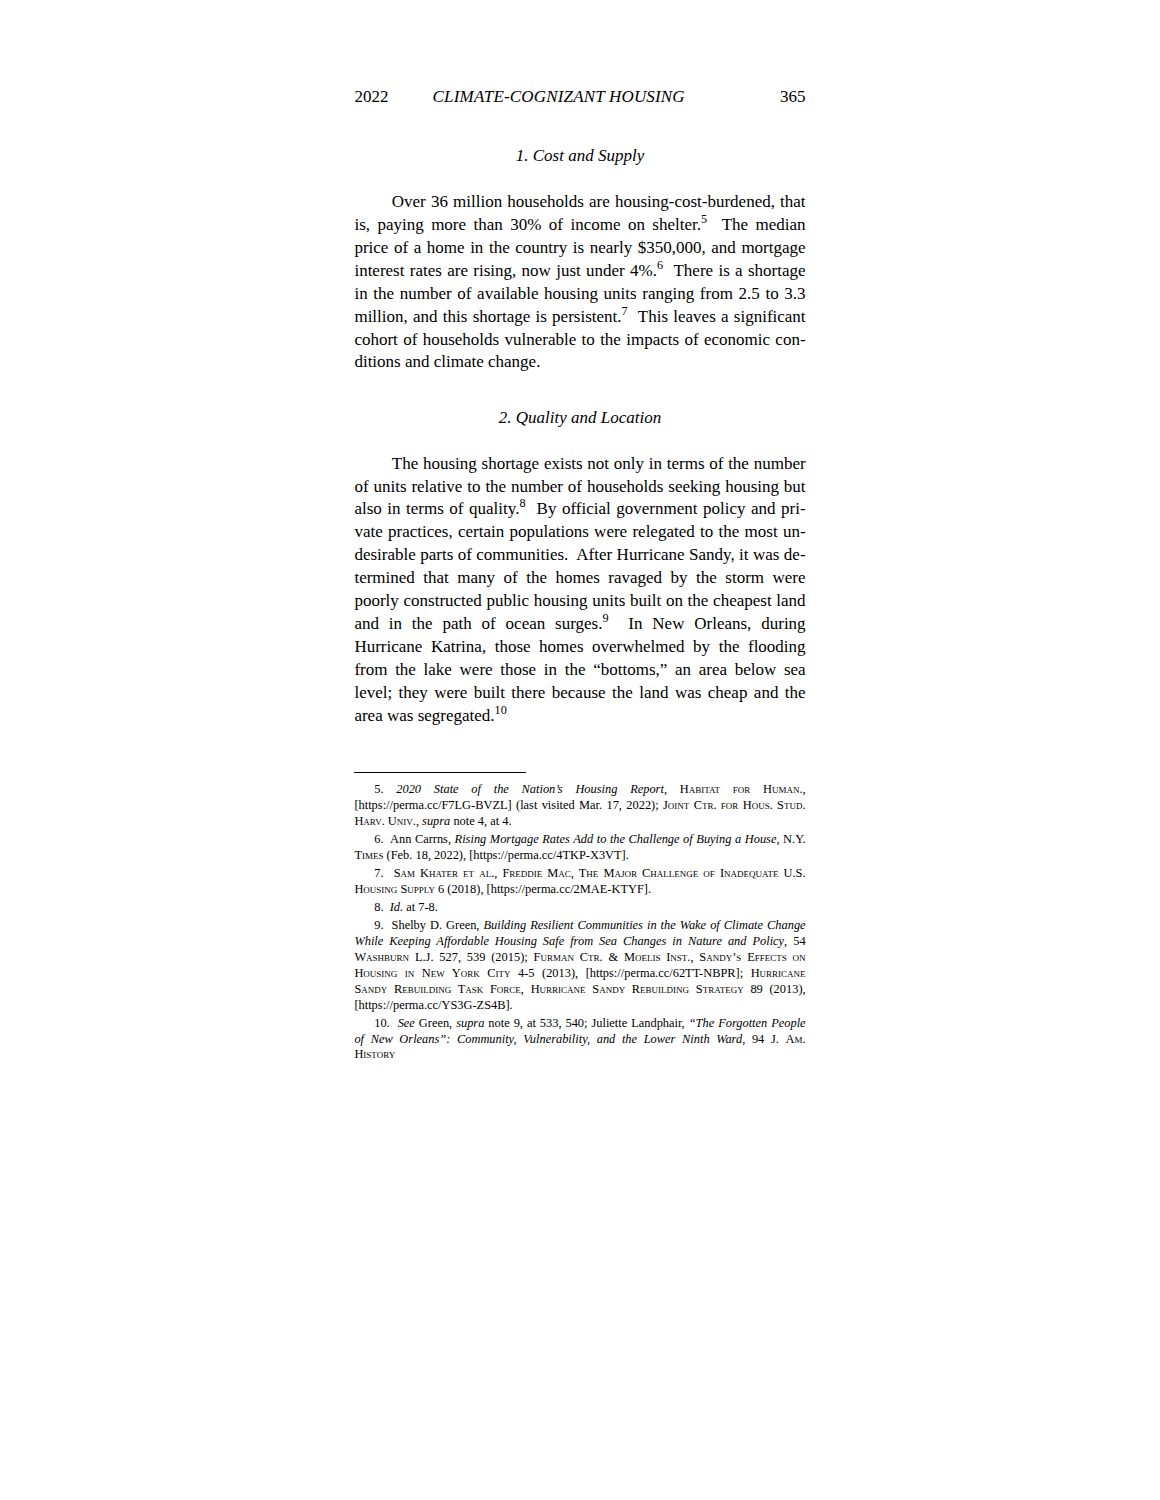2022 CLIMATE-COGNIZANT HOUSING 365
1. Cost and Supply
Over 36 million households are housing-cost-burdened, that is, paying more than 30% of income on shelter.5 The median price of a home in the country is nearly $350,000, and mortgage interest rates are rising, now just under 4%.6 There is a shortage in the number of available housing units ranging from 2.5 to 3.3 million, and this shortage is persistent.7 This leaves a significant cohort of households vulnerable to the impacts of economic conditions and climate change.
2. Quality and Location
The housing shortage exists not only in terms of the number of units relative to the number of households seeking housing but also in terms of quality.8 By official government policy and private practices, certain populations were relegated to the most undesirable parts of communities. After Hurricane Sandy, it was determined that many of the homes ravaged by the storm were poorly constructed public housing units built on the cheapest land and in the path of ocean surges.9 In New Orleans, during Hurricane Katrina, those homes overwhelmed by the flooding from the lake were those in the “bottoms,” an area below sea level; they were built there because the land was cheap and the area was segregated.10
5. 2020 State of the Nation’s Housing Report, Habitat for Human., [https://perma.cc/F7LG-BVZL] (last visited Mar. 17, 2022); Joint Ctr. for Hous. Stud. Harv. Univ., supra note 4, at 4.
6. Ann Carrns, Rising Mortgage Rates Add to the Challenge of Buying a House, N.Y. Times (Feb. 18, 2022), [https://perma.cc/4TKP-X3VT].
7. Sam Khater et al., Freddie Mac, The Major Challenge of Inadequate U.S. Housing Supply 6 (2018), [https://perma.cc/2MAE-KTYF].
8. Id. at 7-8.
9. Shelby D. Green, Building Resilient Communities in the Wake of Climate Change While Keeping Affordable Housing Safe from Sea Changes in Nature and Policy, 54 Washburn L.J. 527, 539 (2015); Furman Ctr. & Moelis Inst., Sandy’s Effects on Housing in New York City 4-5 (2013), [https://perma.cc/62TT-NBPR]; Hurricane Sandy Rebuilding Task Force, Hurricane Sandy Rebuilding Strategy 89 (2013), [https://perma.cc/YS3G-ZS4B].
10. See Green, supra note 9, at 533, 540; Juliette Landphair, “The Forgotten People of New Orleans”: Community, Vulnerability, and the Lower Ninth Ward, 94 J. Am. History